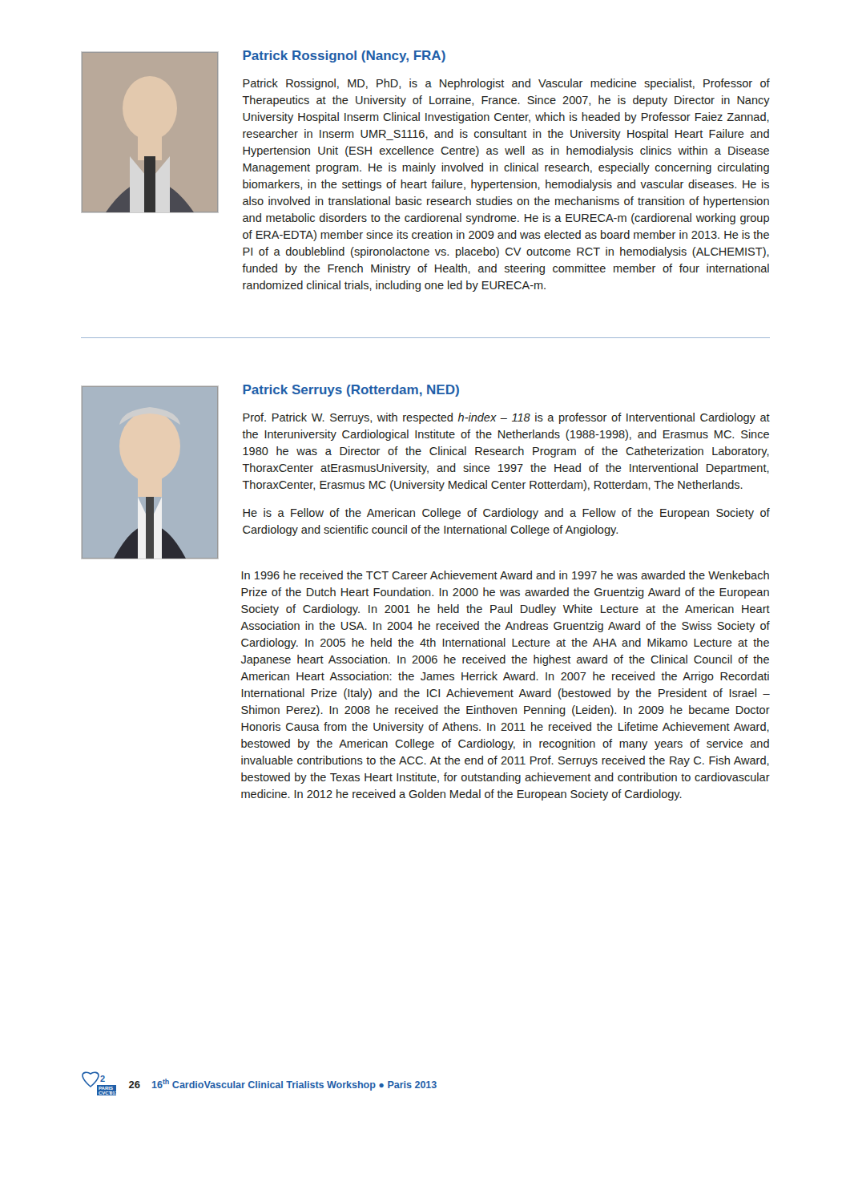Patrick Rossignol (Nancy, FRA)
Patrick Rossignol, MD, PhD, is a Nephrologist and Vascular medicine specialist, Professor of Therapeutics at the University of Lorraine, France. Since 2007, he is deputy Director in Nancy University Hospital Inserm Clinical Investigation Center, which is headed by Professor Faiez Zannad, researcher in Inserm UMR_S1116, and is consultant in the University Hospital Heart Failure and Hypertension Unit (ESH excellence Centre) as well as in hemodialysis clinics within a Disease Management program. He is mainly involved in clinical research, especially concerning circulating biomarkers, in the settings of heart failure, hypertension, hemodialysis and vascular diseases. He is also involved in translational basic research studies on the mechanisms of transition of hypertension and metabolic disorders to the cardiorenal syndrome. He is a EURECA-m (cardiorenal working group of ERA-EDTA) member since its creation in 2009 and was elected as board member in 2013. He is the PI of a doubleblind (spironolactone vs. placebo) CV outcome RCT in hemodialysis (ALCHEMIST), funded by the French Ministry of Health, and steering committee member of four international randomized clinical trials, including one led by EURECA-m.
Patrick Serruys (Rotterdam, NED)
Prof. Patrick W. Serruys, with respected h-index – 118 is a professor of Interventional Cardiology at the Interuniversity Cardiological Institute of the Netherlands (1988-1998), and Erasmus MC. Since 1980 he was a Director of the Clinical Research Program of the Catheterization Laboratory, ThoraxCenter atErasmusUniversity, and since 1997 the Head of the Interventional Department, ThoraxCenter, Erasmus MC (University Medical Center Rotterdam), Rotterdam, The Netherlands.
He is a Fellow of the American College of Cardiology and a Fellow of the European Society of Cardiology and scientific council of the International College of Angiology.
In 1996 he received the TCT Career Achievement Award and in 1997 he was awarded the Wenkebach Prize of the Dutch Heart Foundation. In 2000 he was awarded the Gruentzig Award of the European Society of Cardiology. In 2001 he held the Paul Dudley White Lecture at the American Heart Association in the USA. In 2004 he received the Andreas Gruentzig Award of the Swiss Society of Cardiology. In 2005 he held the 4th International Lecture at the AHA and Mikamo Lecture at the Japanese heart Association. In 2006 he received the highest award of the Clinical Council of the American Heart Association: the James Herrick Award. In 2007 he received the Arrigo Recordati International Prize (Italy) and the ICI Achievement Award (bestowed by the President of Israel – Shimon Perez). In 2008 he received the Einthoven Penning (Leiden). In 2009 he became Doctor Honoris Causa from the University of Athens. In 2011 he received the Lifetime Achievement Award, bestowed by the American College of Cardiology, in recognition of many years of service and invaluable contributions to the ACC. At the end of 2011 Prof. Serruys received the Ray C. Fish Award, bestowed by the Texas Heart Institute, for outstanding achievement and contribution to cardiovascular medicine. In 2012 he received a Golden Medal of the European Society of Cardiology.
2 PARIS CVCT 013
26 16th CardioVascular Clinical Trialists Workshop ● Paris 2013